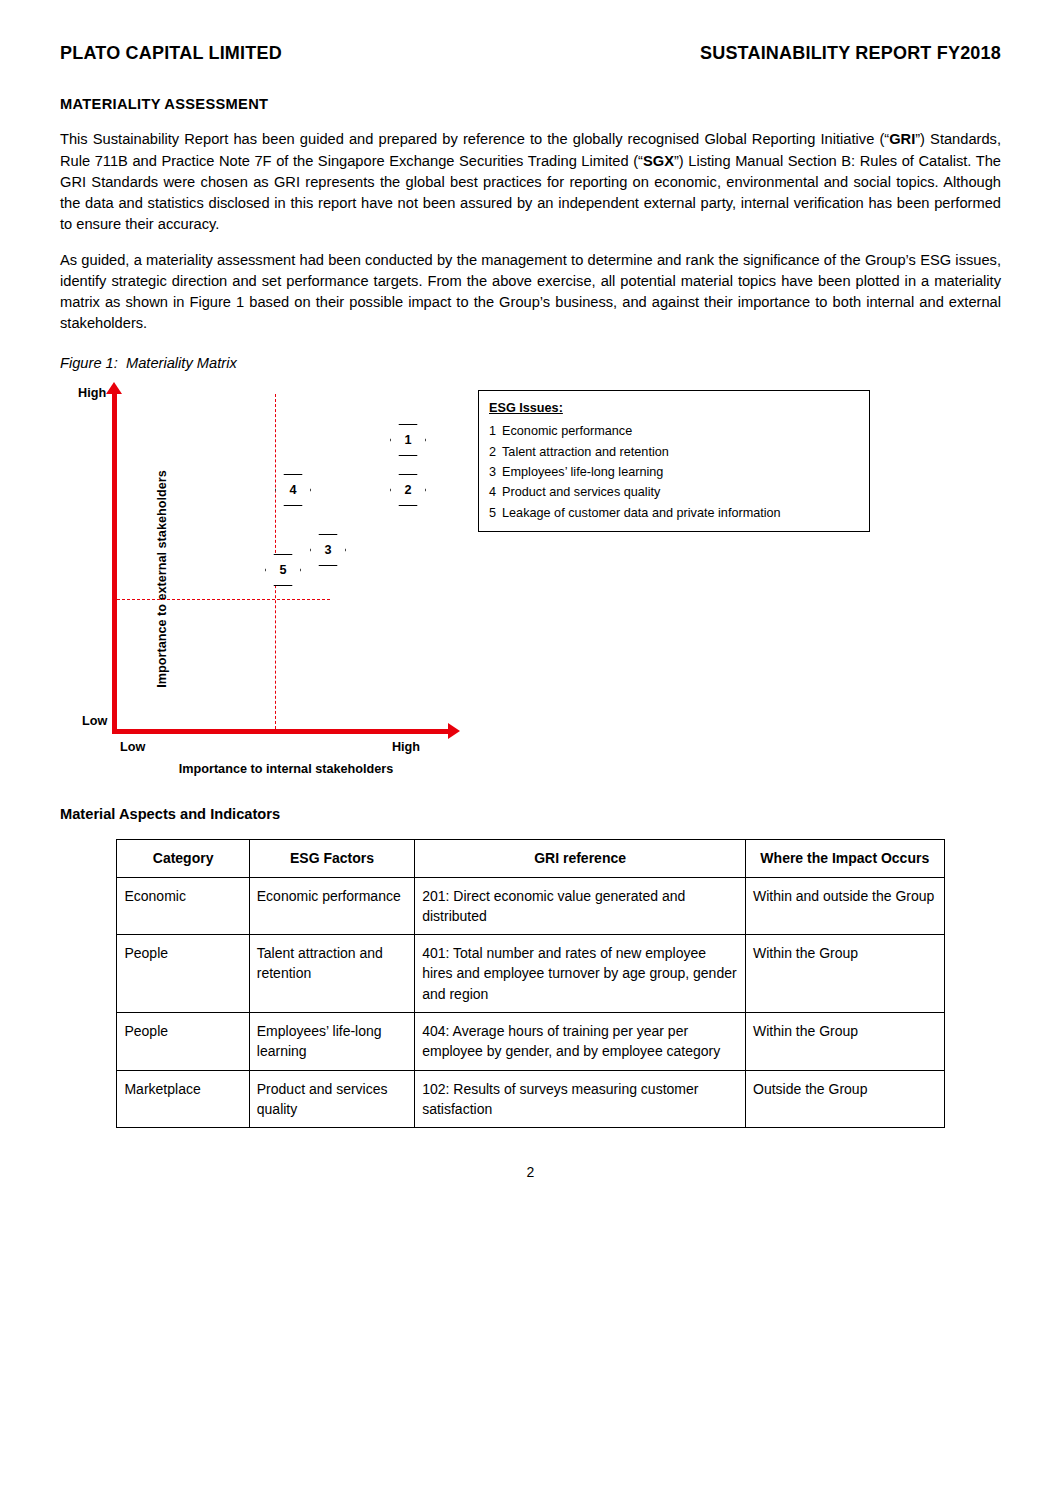PLATO CAPITAL LIMITED SUSTAINABILITY REPORT FY2018
MATERIALITY ASSESSMENT
This Sustainability Report has been guided and prepared by reference to the globally recognised Global Reporting Initiative (“GRI”) Standards, Rule 711B and Practice Note 7F of the Singapore Exchange Securities Trading Limited (“SGX”) Listing Manual Section B: Rules of Catalist. The GRI Standards were chosen as GRI represents the global best practices for reporting on economic, environmental and social topics. Although the data and statistics disclosed in this report have not been assured by an independent external party, internal verification has been performed to ensure their accuracy.
As guided, a materiality assessment had been conducted by the management to determine and rank the significance of the Group’s ESG issues, identify strategic direction and set performance targets. From the above exercise, all potential material topics have been plotted in a materiality matrix as shown in Figure 1 based on their possible impact to the Group’s business, and against their importance to both internal and external stakeholders.
Figure 1: Materiality Matrix
Importance to external stakeholders
High
Low
Low
High
Importance to internal stakeholders
1
2
3
4
5
ESG Issues:
| 1 | Economic performance |
| 2 | Talent attraction and retention |
| 3 | Employees’ life-long learning |
| 4 | Product and services quality |
| 5 | Leakage of customer data and private information |
Material Aspects and Indicators
| Category | ESG Factors | GRI reference | Where the Impact Occurs |
| --- | --- | --- | --- |
| Economic | Economic performance | 201: Direct economic value generated and distributed | Within and outside the Group |
| People | Talent attraction and retention | 401: Total number and rates of new employee hires and employee turnover by age group, gender and region | Within the Group |
| People | Employees’ life-long learning | 404: Average hours of training per year per employee by gender, and by employee category | Within the Group |
| Marketplace | Product and services quality | 102: Results of surveys measuring customer satisfaction | Outside the Group |
2